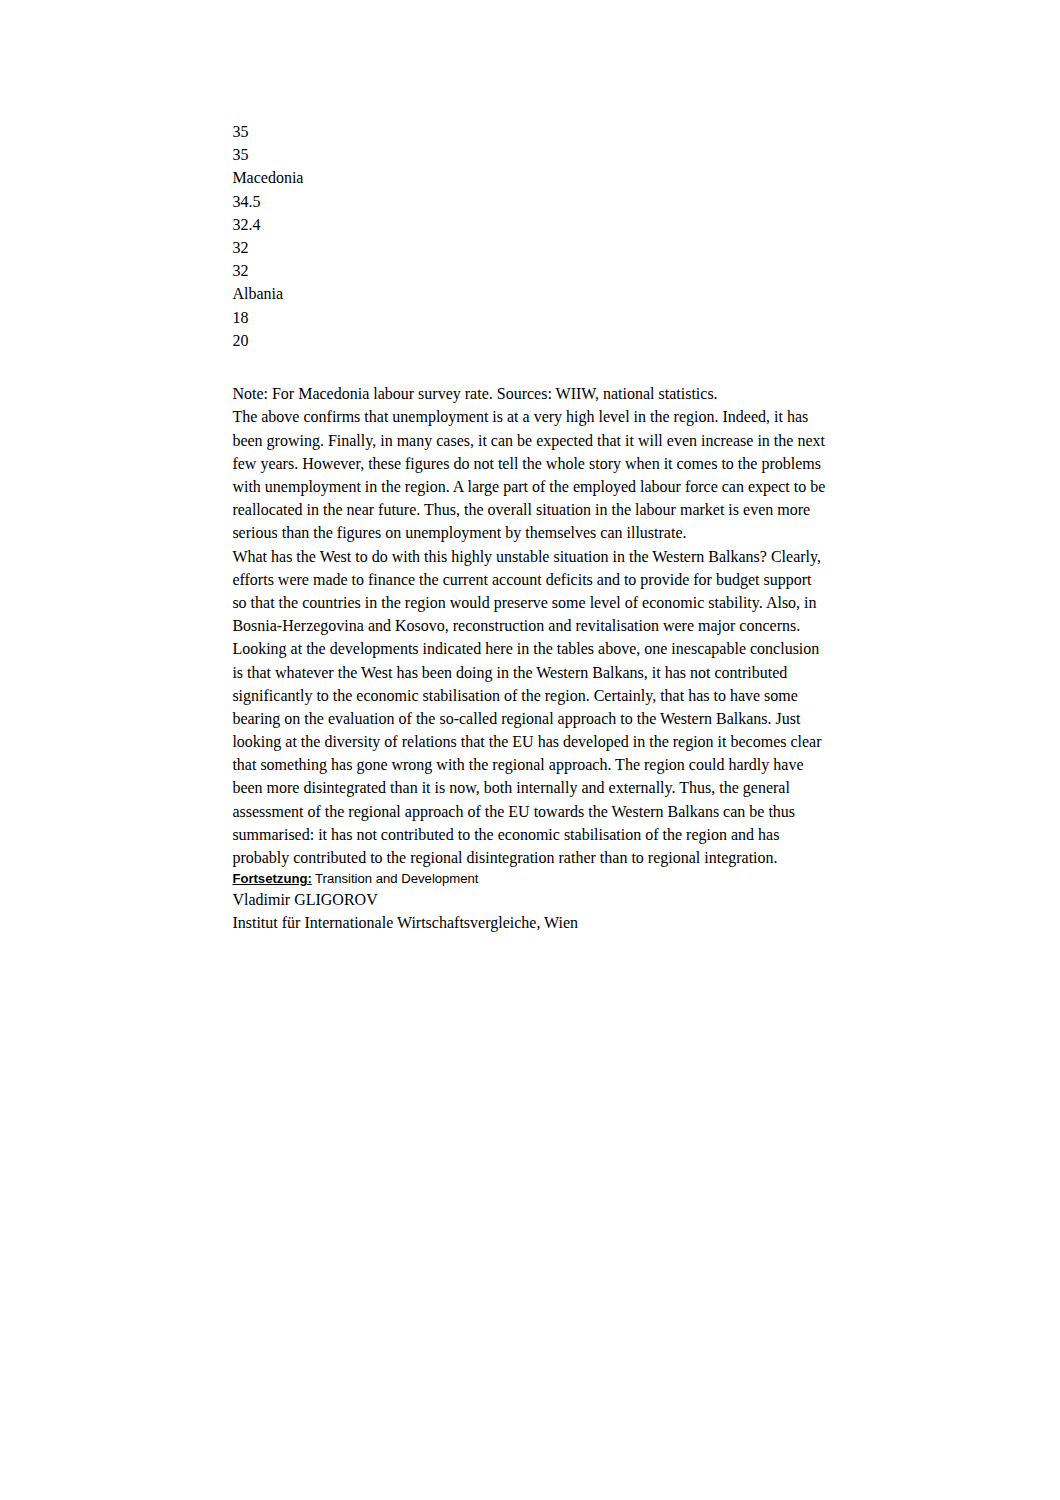35
35
Macedonia
34.5
32.4
32
32
Albania
18
20
Note: For Macedonia labour survey rate. Sources: WIIW, national statistics.
The above confirms that unemployment is at a very high level in the region. Indeed, it has been growing. Finally, in many cases, it can be expected that it will even increase in the next few years. However, these figures do not tell the whole story when it comes to the problems with unemployment in the region. A large part of the employed labour force can expect to be reallocated in the near future. Thus, the overall situation in the labour market is even more serious than the figures on unemployment by themselves can illustrate.
What has the West to do with this highly unstable situation in the Western Balkans? Clearly, efforts were made to finance the current account deficits and to provide for budget support so that the countries in the region would preserve some level of economic stability. Also, in Bosnia-Herzegovina and Kosovo, reconstruction and revitalisation were major concerns. Looking at the developments indicated here in the tables above, one inescapable conclusion is that whatever the West has been doing in the Western Balkans, it has not contributed significantly to the economic stabilisation of the region. Certainly, that has to have some bearing on the evaluation of the so-called regional approach to the Western Balkans. Just looking at the diversity of relations that the EU has developed in the region it becomes clear that something has gone wrong with the regional approach. The region could hardly have been more disintegrated than it is now, both internally and externally. Thus, the general assessment of the regional approach of the EU towards the Western Balkans can be thus summarised: it has not contributed to the economic stabilisation of the region and has probably contributed to the regional disintegration rather than to regional integration.
Fortsetzung: Transition and Development
Vladimir GLIGOROV
Institut für Internationale Wirtschaftsvergleiche, Wien